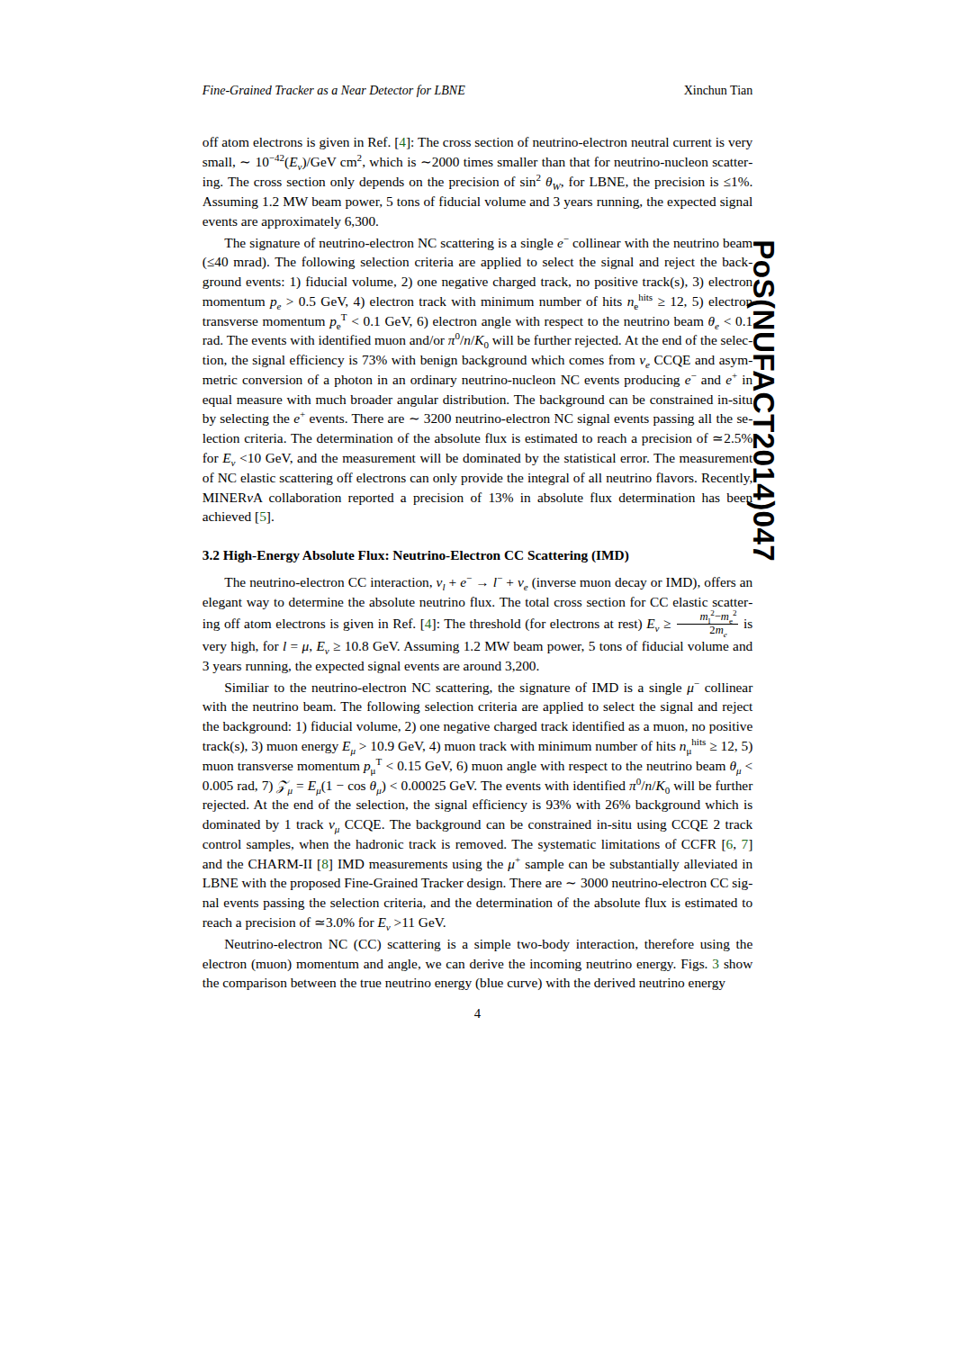Fine-Grained Tracker as a Near Detector for LBNE Xinchun Tian
PoS(NUFACT2014)047
off atom electrons is given in Ref. [4]: The cross section of neutrino-electron neutral current is very small, ∼ 10−42(Eν)/GeV cm2, which is ∼2000 times smaller than that for neutrino-nucleon scattering. The cross section only depends on the precision of sin2 θW, for LBNE, the precision is ≤1%. Assuming 1.2 MW beam power, 5 tons of fiducial volume and 3 years running, the expected signal events are approximately 6,300.
The signature of neutrino-electron NC scattering is a single e− collinear with the neutrino beam (≤40 mrad). The following selection criteria are applied to select the signal and reject the background events: 1) fiducial volume, 2) one negative charged track, no positive track(s), 3) electron momentum pe > 0.5 GeV, 4) electron track with minimum number of hits nehits ≥ 12, 5) electron transverse momentum peT < 0.1 GeV, 6) electron angle with respect to the neutrino beam θe < 0.1 rad. The events with identified muon and/or π0/n/K0 will be further rejected. At the end of the selection, the signal efficiency is 73% with benign background which comes from νe CCQE and asymmetric conversion of a photon in an ordinary neutrino-nucleon NC events producing e− and e+ in equal measure with much broader angular distribution. The background can be constrained in-situ by selecting the e+ events. There are ∼ 3200 neutrino-electron NC signal events passing all the selection criteria. The determination of the absolute flux is estimated to reach a precision of ≃2.5% for Eν <10 GeV, and the measurement will be dominated by the statistical error. The measurement of NC elastic scattering off electrons can only provide the integral of all neutrino flavors. Recently, MINERν A collaboration reported a precision of 13% in absolute flux determination has been achieved [5].
3.2 High-Energy Absolute Flux: Neutrino-Electron CC Scattering (IMD)
The neutrino-electron CC interaction, νl + e− → l− + νe (inverse muon decay or IMD), offers an elegant way to determine the absolute neutrino flux. The total cross section for CC elastic scattering off atom electrons is given in Ref. [4]: The threshold (for electrons at rest) Eν ≥ ml2−me22me is very high, for l = μ, Eν ≥ 10.8 GeV. Assuming 1.2 MW beam power, 5 tons of fiducial volume and 3 years running, the expected signal events are around 3,200.
Similiar to the neutrino-electron NC scattering, the signature of IMD is a single μ− collinear with the neutrino beam. The following selection criteria are applied to select the signal and reject the background: 1) fiducial volume, 2) one negative charged track identified as a muon, no positive track(s), 3) muon energy Eμ > 10.9 GeV, 4) muon track with minimum number of hits nμhits ≥ 12, 5) muon transverse momentum pμT < 0.15 GeV, 6) muon angle with respect to the neutrino beam θμ < 0.005 rad, 7) 𝒵μ = Eμ(1 − cos θμ) < 0.00025 GeV. The events with identified π0/n/K0 will be further rejected. At the end of the selection, the signal efficiency is 93% with 26% background which is dominated by 1 track νμ CCQE. The background can be constrained in-situ using CCQE 2 track control samples, when the hadronic track is removed. The systematic limitations of CCFR [6, 7] and the CHARM-II [8] IMD measurements using the μ+ sample can be substantially alleviated in LBNE with the proposed Fine-Grained Tracker design. There are ∼ 3000 neutrino-electron CC signal events passing the selection criteria, and the determination of the absolute flux is estimated to reach a precision of ≃3.0% for Eν >11 GeV.
Neutrino-electron NC (CC) scattering is a simple two-body interaction, therefore using the electron (muon) momentum and angle, we can derive the incoming neutrino energy. Figs. 3 show the comparison between the true neutrino energy (blue curve) with the derived neutrino energy
4